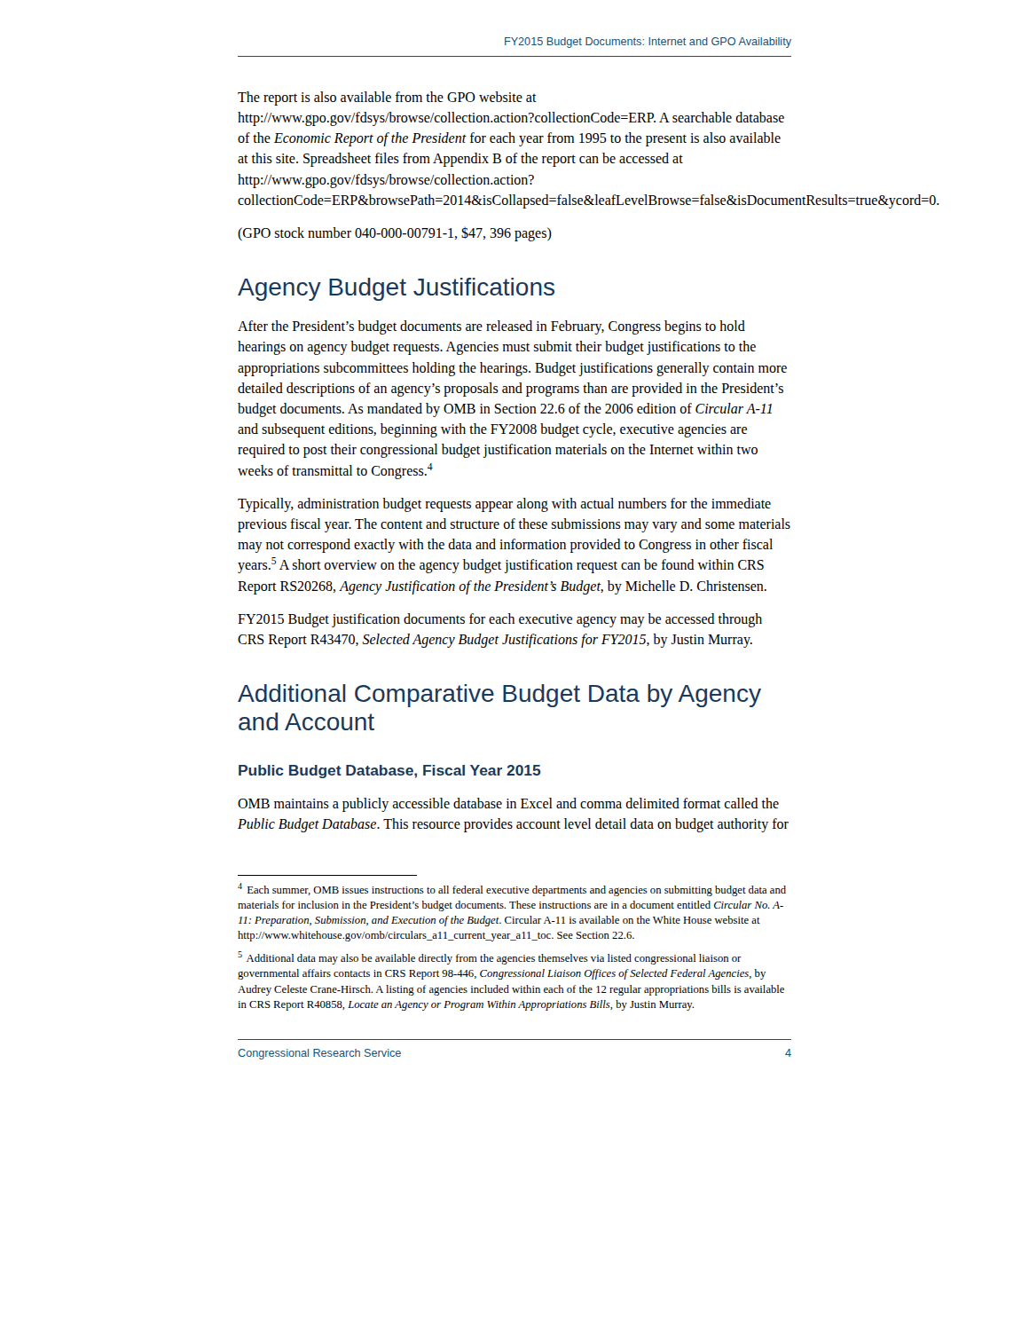FY2015 Budget Documents: Internet and GPO Availability
The report is also available from the GPO website at http://www.gpo.gov/fdsys/browse/collection.action?collectionCode=ERP. A searchable database of the Economic Report of the President for each year from 1995 to the present is also available at this site. Spreadsheet files from Appendix B of the report can be accessed at http://www.gpo.gov/fdsys/browse/collection.action?collectionCode=ERP&browsePath=2014&isCollapsed=false&leafLevelBrowse=false&isDocumentResults=true&ycord=0.
(GPO stock number 040-000-00791-1, $47, 396 pages)
Agency Budget Justifications
After the President’s budget documents are released in February, Congress begins to hold hearings on agency budget requests. Agencies must submit their budget justifications to the appropriations subcommittees holding the hearings. Budget justifications generally contain more detailed descriptions of an agency’s proposals and programs than are provided in the President’s budget documents. As mandated by OMB in Section 22.6 of the 2006 edition of Circular A-11 and subsequent editions, beginning with the FY2008 budget cycle, executive agencies are required to post their congressional budget justification materials on the Internet within two weeks of transmittal to Congress.4
Typically, administration budget requests appear along with actual numbers for the immediate previous fiscal year. The content and structure of these submissions may vary and some materials may not correspond exactly with the data and information provided to Congress in other fiscal years.5 A short overview on the agency budget justification request can be found within CRS Report RS20268, Agency Justification of the President’s Budget, by Michelle D. Christensen.
FY2015 Budget justification documents for each executive agency may be accessed through CRS Report R43470, Selected Agency Budget Justifications for FY2015, by Justin Murray.
Additional Comparative Budget Data by Agency and Account
Public Budget Database, Fiscal Year 2015
OMB maintains a publicly accessible database in Excel and comma delimited format called the Public Budget Database. This resource provides account level detail data on budget authority for
4 Each summer, OMB issues instructions to all federal executive departments and agencies on submitting budget data and materials for inclusion in the President’s budget documents. These instructions are in a document entitled Circular No. A-11: Preparation, Submission, and Execution of the Budget. Circular A-11 is available on the White House website at http://www.whitehouse.gov/omb/circulars_a11_current_year_a11_toc. See Section 22.6.
5 Additional data may also be available directly from the agencies themselves via listed congressional liaison or governmental affairs contacts in CRS Report 98-446, Congressional Liaison Offices of Selected Federal Agencies, by Audrey Celeste Crane-Hirsch. A listing of agencies included within each of the 12 regular appropriations bills is available in CRS Report R40858, Locate an Agency or Program Within Appropriations Bills, by Justin Murray.
Congressional Research Service 4